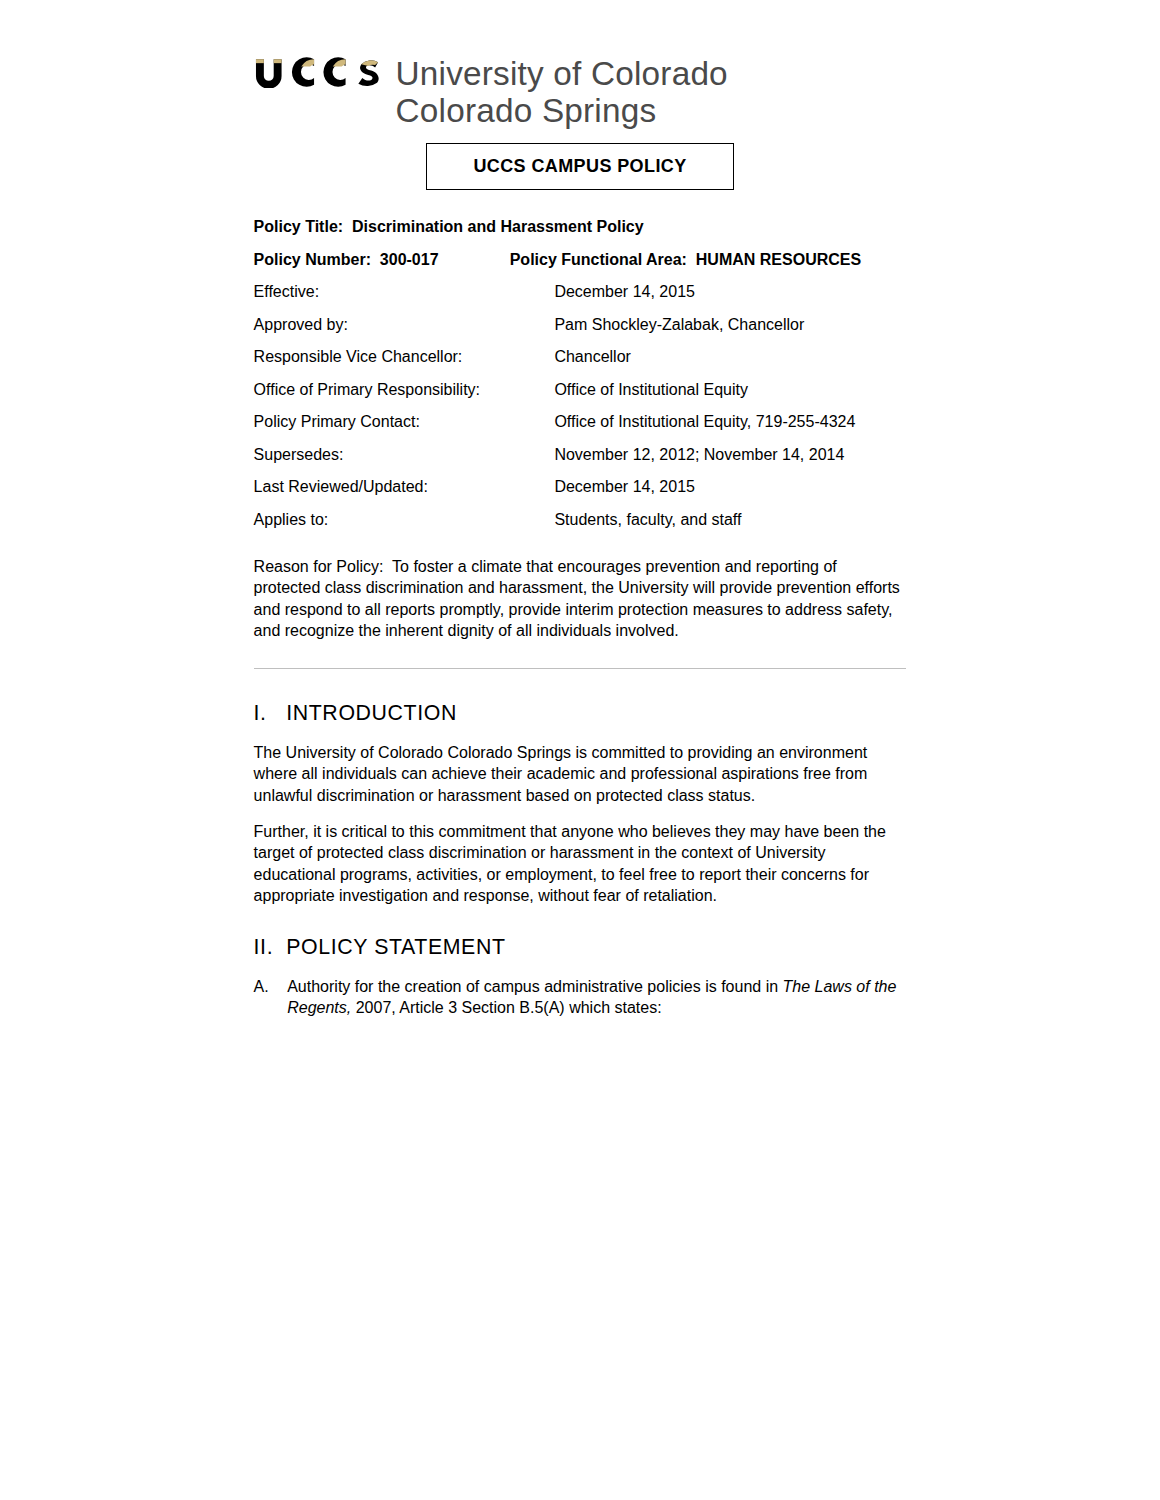University of Colorado
Colorado Springs
UCCS CAMPUS POLICY
Policy Title: Discrimination and Harassment Policy
Policy Number: 300-017 Policy Functional Area: HUMAN RESOURCES
| Effective: | December 14, 2015 |
| Approved by: | Pam Shockley-Zalabak, Chancellor |
| Responsible Vice Chancellor: | Chancellor |
| Office of Primary Responsibility: | Office of Institutional Equity |
| Policy Primary Contact: | Office of Institutional Equity, 719-255-4324 |
| Supersedes: | November 12, 2012; November 14, 2014 |
| Last Reviewed/Updated: | December 14, 2015 |
| Applies to: | Students, faculty, and staff |
Reason for Policy: To foster a climate that encourages prevention and reporting of protected class discrimination and harassment, the University will provide prevention efforts and respond to all reports promptly, provide interim protection measures to address safety, and recognize the inherent dignity of all individuals involved.
I. INTRODUCTION
The University of Colorado Colorado Springs is committed to providing an environment where all individuals can achieve their academic and professional aspirations free from unlawful discrimination or harassment based on protected class status.
Further, it is critical to this commitment that anyone who believes they may have been the target of protected class discrimination or harassment in the context of University educational programs, activities, or employment, to feel free to report their concerns for appropriate investigation and response, without fear of retaliation.
II. POLICY STATEMENT
A. Authority for the creation of campus administrative policies is found in The Laws of the Regents, 2007, Article 3 Section B.5(A) which states: